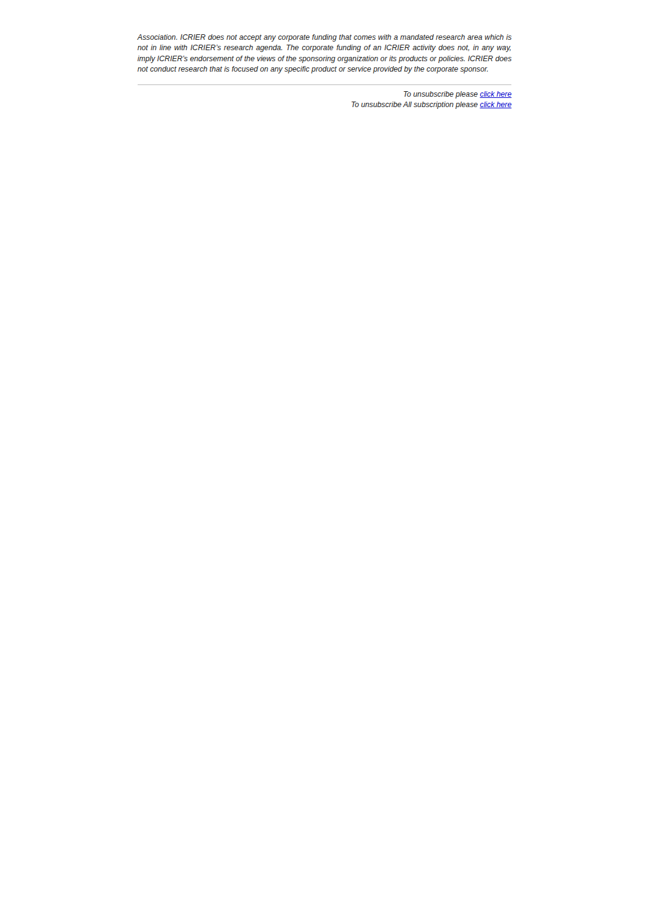Association. ICRIER does not accept any corporate funding that comes with a mandated research area which is not in line with ICRIER’s research agenda. The corporate funding of an ICRIER activity does not, in any way, imply ICRIER’s endorsement of the views of the sponsoring organization or its products or policies. ICRIER does not conduct research that is focused on any specific product or service provided by the corporate sponsor.
To unsubscribe please click here
To unsubscribe All subscription please click here